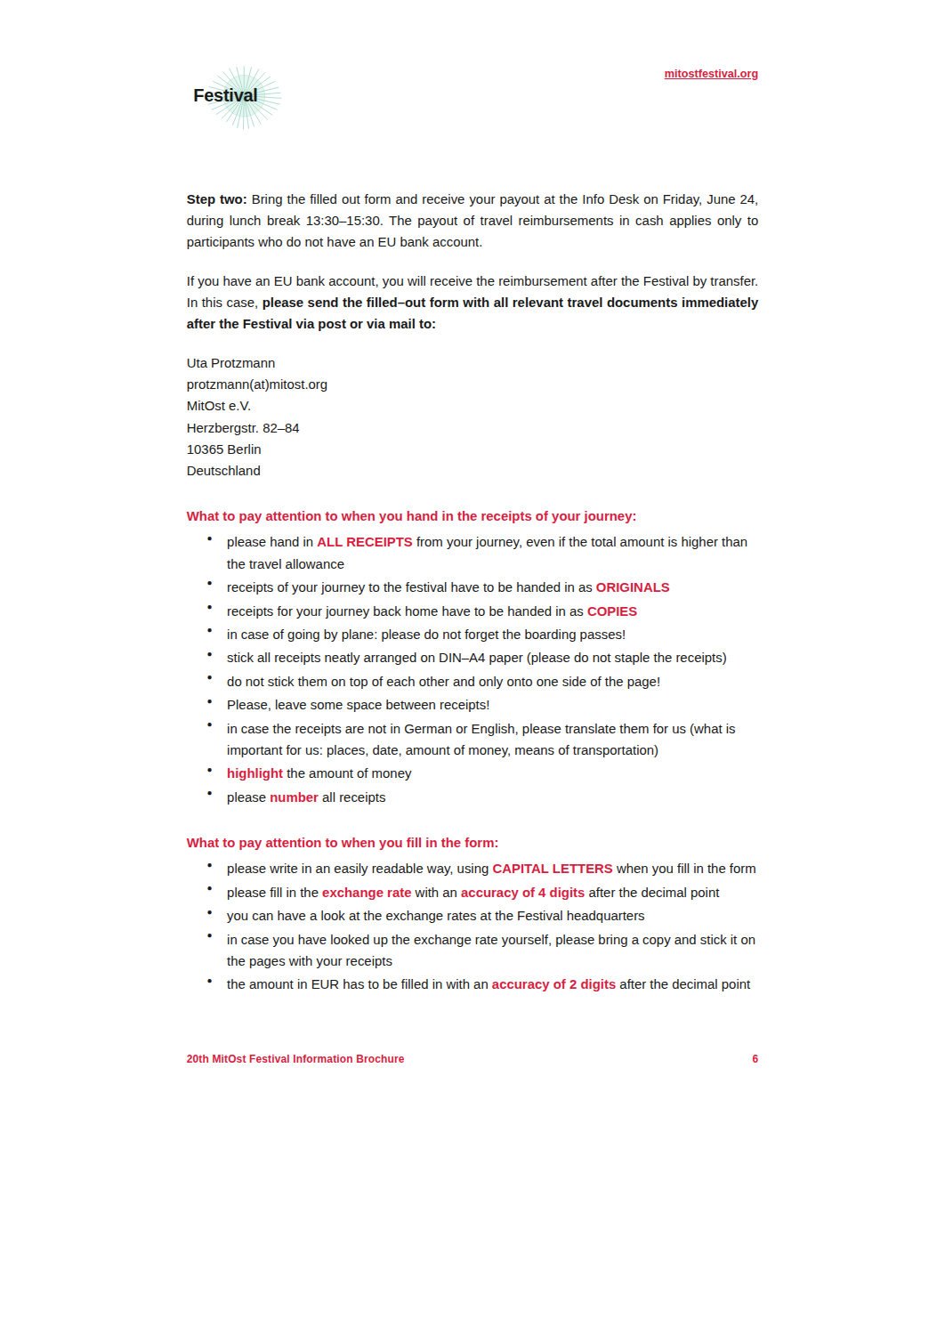Festival
mitostfestival.org
Step two: Bring the filled out form and receive your payout at the Info Desk on Friday, June 24, during lunch break 13:30–15:30. The payout of travel reimbursements in cash applies only to participants who do not have an EU bank account.
If you have an EU bank account, you will receive the reimbursement after the Festival by transfer. In this case, please send the filled–out form with all relevant travel documents immediately after the Festival via post or via mail to:
Uta Protzmann
protzmann(at)mitost.org
MitOst e.V.
Herzbergstr. 82–84
10365 Berlin
Deutschland
What to pay attention to when you hand in the receipts of your journey:
please hand in ALL RECEIPTS from your journey, even if the total amount is higher than the travel allowance
receipts of your journey to the festival have to be handed in as ORIGINALS
receipts for your journey back home have to be handed in as COPIES
in case of going by plane: please do not forget the boarding passes!
stick all receipts neatly arranged on DIN–A4 paper (please do not staple the receipts)
do not stick them on top of each other and only onto one side of the page!
Please, leave some space between receipts!
in case the receipts are not in German or English, please translate them for us (what is important for us: places, date, amount of money, means of transportation)
highlight the amount of money
please number all receipts
What to pay attention to when you fill in the form:
please write in an easily readable way, using CAPITAL LETTERS when you fill in the form
please fill in the exchange rate with an accuracy of 4 digits after the decimal point
you can have a look at the exchange rates at the Festival headquarters
in case you have looked up the exchange rate yourself, please bring a copy and stick it on the pages with your receipts
the amount in EUR has to be filled in with an accuracy of 2 digits after the decimal point
20th MitOst Festival Information Brochure 6